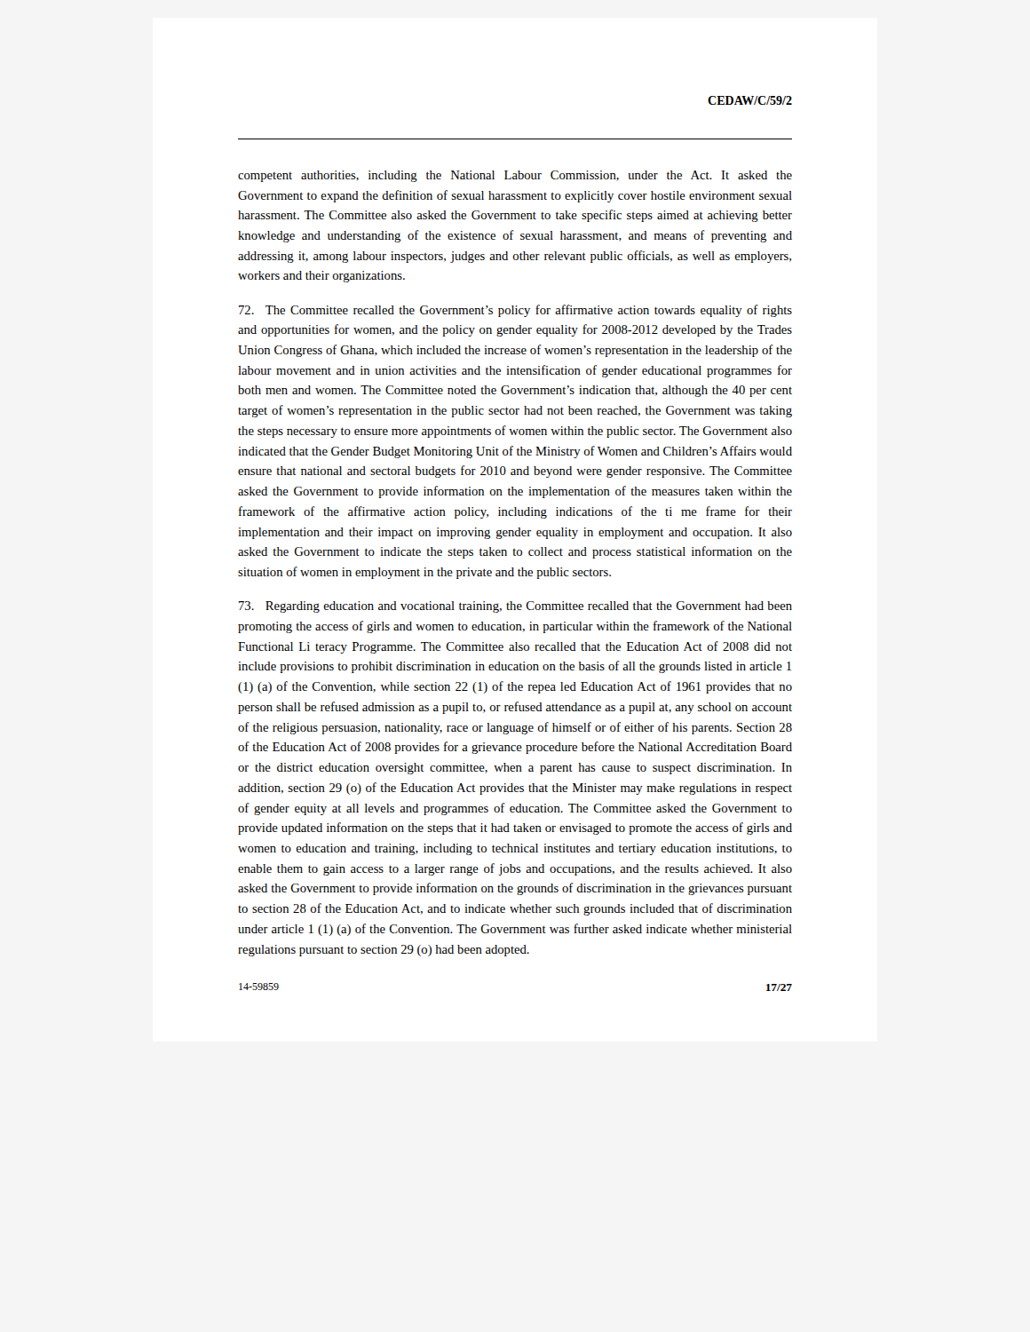CEDAW/C/59/2
competent authorities, including the National Labour Commission, under the Act. It asked the Government to expand the definition of sexual harassment to explicitly cover hostile environment sexual harassment. The Committee also asked the Government to take specific steps aimed at achieving better knowledge and understanding of the existence of sexual harassment, and means of preventing and addressing it, among labour inspectors, judges and other relevant public officials, as well as employers, workers and their organizations.
72. The Committee recalled the Government’s policy for affirmative action towards equality of rights and opportunities for women, and the policy on gender equality for 2008-2012 developed by the Trades Union Congress of Ghana, which included the increase of women’s representation in the leadership of the labour movement and in union activities and the intensification of gender educational programmes for both men and women. The Committee noted the Government’s indication that, although the 40 per cent target of women’s representation in the public sector had not been reached, the Government was taking the steps necessary to ensure more appointments of women within the public sector. The Government also indicated that the Gender Budget Monitoring Unit of the Ministry of Women and Children’s Affairs would ensure that national and sectoral budgets for 2010 and beyond were gender responsive. The Committee asked the Government to provide information on the implementation of the measures taken within the framework of the affirmative action policy, including indications of the ti me frame for their implementation and their impact on improving gender equality in employment and occupation. It also asked the Government to indicate the steps taken to collect and process statistical information on the situation of women in employment in the private and the public sectors.
73. Regarding education and vocational training, the Committee recalled that the Government had been promoting the access of girls and women to education, in particular within the framework of the National Functional Li teracy Programme. The Committee also recalled that the Education Act of 2008 did not include provisions to prohibit discrimination in education on the basis of all the grounds listed in article 1 (1) (a) of the Convention, while section 22 (1) of the repea led Education Act of 1961 provides that no person shall be refused admission as a pupil to, or refused attendance as a pupil at, any school on account of the religious persuasion, nationality, race or language of himself or of either of his parents. Section 28 of the Education Act of 2008 provides for a grievance procedure before the National Accreditation Board or the district education oversight committee, when a parent has cause to suspect discrimination. In addition, section 29 (o) of the Education Act provides that the Minister may make regulations in respect of gender equity at all levels and programmes of education. The Committee asked the Government to provide updated information on the steps that it had taken or envisaged to promote the access of girls and women to education and training, including to technical institutes and tertiary education institutions, to enable them to gain access to a larger range of jobs and occupations, and the results achieved. It also asked the Government to provide information on the grounds of discrimination in the grievances pursuant to section 28 of the Education Act, and to indicate whether such grounds included that of discrimination under article 1 (1) (a) of the Convention. The Government was further asked indicate whether ministerial regulations pursuant to section 29 (o) had been adopted.
14-59859 17/27